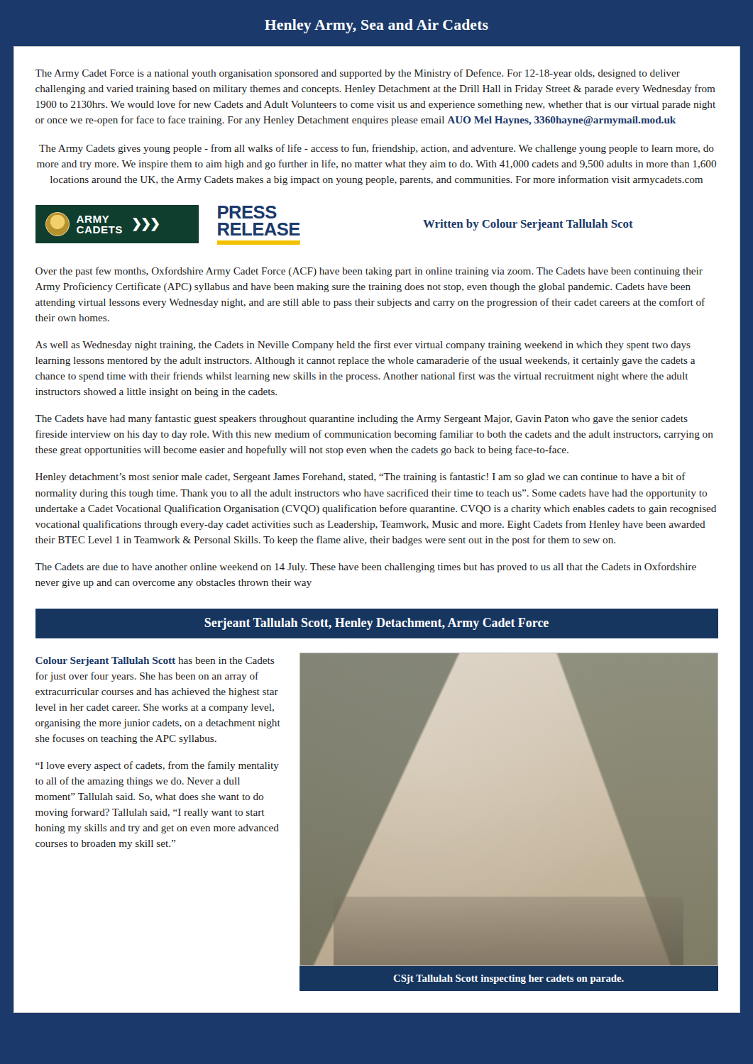Henley Army, Sea and Air Cadets
The Army Cadet Force is a national youth organisation sponsored and supported by the Ministry of Defence. For 12-18-year olds, designed to deliver challenging and varied training based on military themes and concepts. Henley Detachment at the Drill Hall in Friday Street & parade every Wednesday from 1900 to 2130hrs. We would love for new Cadets and Adult Volunteers to come visit us and experience something new, whether that is our virtual parade night or once we re-open for face to face training. For any Henley Detachment enquires please email AUO Mel Haynes, 3360hayne@armymail.mod.uk
The Army Cadets gives young people - from all walks of life - access to fun, friendship, action, and adventure. We challenge young people to learn more, do more and try more. We inspire them to aim high and go further in life, no matter what they aim to do. With 41,000 cadets and 9,500 adults in more than 1,600 locations around the UK, the Army Cadets makes a big impact on young people, parents, and communities. For more information visit armycadets.com
ARMY
CADETS ❯❯❯
PRESS
RELEASE
Written by Colour Serjeant Tallulah Scot
Over the past few months, Oxfordshire Army Cadet Force (ACF) have been taking part in online training via zoom. The Cadets have been continuing their Army Proficiency Certificate (APC) syllabus and have been making sure the training does not stop, even though the global pandemic. Cadets have been attending virtual lessons every Wednesday night, and are still able to pass their subjects and carry on the progression of their cadet careers at the comfort of their own homes.
As well as Wednesday night training, the Cadets in Neville Company held the first ever virtual company training weekend in which they spent two days learning lessons mentored by the adult instructors. Although it cannot replace the whole camaraderie of the usual weekends, it certainly gave the cadets a chance to spend time with their friends whilst learning new skills in the process. Another national first was the virtual recruitment night where the adult instructors showed a little insight on being in the cadets.
The Cadets have had many fantastic guest speakers throughout quarantine including the Army Sergeant Major, Gavin Paton who gave the senior cadets fireside interview on his day to day role. With this new medium of communication becoming familiar to both the cadets and the adult instructors, carrying on these great opportunities will become easier and hopefully will not stop even when the cadets go back to being face-to-face.
Henley detachment’s most senior male cadet, Sergeant James Forehand, stated, “The training is fantastic! I am so glad we can continue to have a bit of normality during this tough time. Thank you to all the adult instructors who have sacrificed their time to teach us”. Some cadets have had the opportunity to undertake a Cadet Vocational Qualification Organisation (CVQO) qualification before quarantine. CVQO is a charity which enables cadets to gain recognised vocational qualifications through every-day cadet activities such as Leadership, Teamwork, Music and more. Eight Cadets from Henley have been awarded their BTEC Level 1 in Teamwork & Personal Skills. To keep the flame alive, their badges were sent out in the post for them to sew on.
The Cadets are due to have another online weekend on 14 July. These have been challenging times but has proved to us all that the Cadets in Oxfordshire never give up and can overcome any obstacles thrown their way
Serjeant Tallulah Scott, Henley Detachment, Army Cadet Force
Colour Serjeant Tallulah Scott has been in the Cadets for just over four years. She has been on an array of extracurricular courses and has achieved the highest star level in her cadet career. She works at a company level, organising the more junior cadets, on a detachment night she focuses on teaching the APC syllabus.
“I love every aspect of cadets, from the family mentality to all of the amazing things we do. Never a dull moment” Tallulah said. So, what does she want to do moving forward? Tallulah said, “I really want to start honing my skills and try and get on even more advanced courses to broaden my skill set.”
CSjt Tallulah Scott inspecting her cadets on parade.